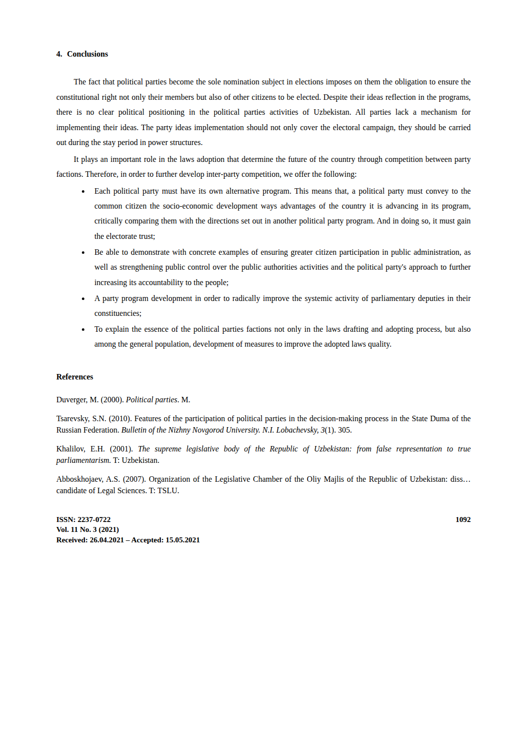4. Conclusions
The fact that political parties become the sole nomination subject in elections imposes on them the obligation to ensure the constitutional right not only their members but also of other citizens to be elected. Despite their ideas reflection in the programs, there is no clear political positioning in the political parties activities of Uzbekistan. All parties lack a mechanism for implementing their ideas. The party ideas implementation should not only cover the electoral campaign, they should be carried out during the stay period in power structures.
It plays an important role in the laws adoption that determine the future of the country through competition between party factions. Therefore, in order to further develop inter-party competition, we offer the following:
Each political party must have its own alternative program. This means that, a political party must convey to the common citizen the socio-economic development ways advantages of the country it is advancing in its program, critically comparing them with the directions set out in another political party program. And in doing so, it must gain the electorate trust;
Be able to demonstrate with concrete examples of ensuring greater citizen participation in public administration, as well as strengthening public control over the public authorities activities and the political party's approach to further increasing its accountability to the people;
A party program development in order to radically improve the systemic activity of parliamentary deputies in their constituencies;
To explain the essence of the political parties factions not only in the laws drafting and adopting process, but also among the general population, development of measures to improve the adopted laws quality.
References
Duverger, M. (2000). Political parties. M.
Tsarevsky, S.N. (2010). Features of the participation of political parties in the decision-making process in the State Duma of the Russian Federation. Bulletin of the Nizhny Novgorod University. N.I. Lobachevsky, 3(1). 305.
Khalilov, E.H. (2001). The supreme legislative body of the Republic of Uzbekistan: from false representation to true parliamentarism. T: Uzbekistan.
Abboskhojaev, A.S. (2007). Organization of the Legislative Chamber of the Oliy Majlis of the Republic of Uzbekistan: diss…candidate of Legal Sciences. T: TSLU.
1092 ISSN: 2237-0722
Vol. 11 No. 3 (2021)
Received: 26.04.2021 – Accepted: 15.05.2021